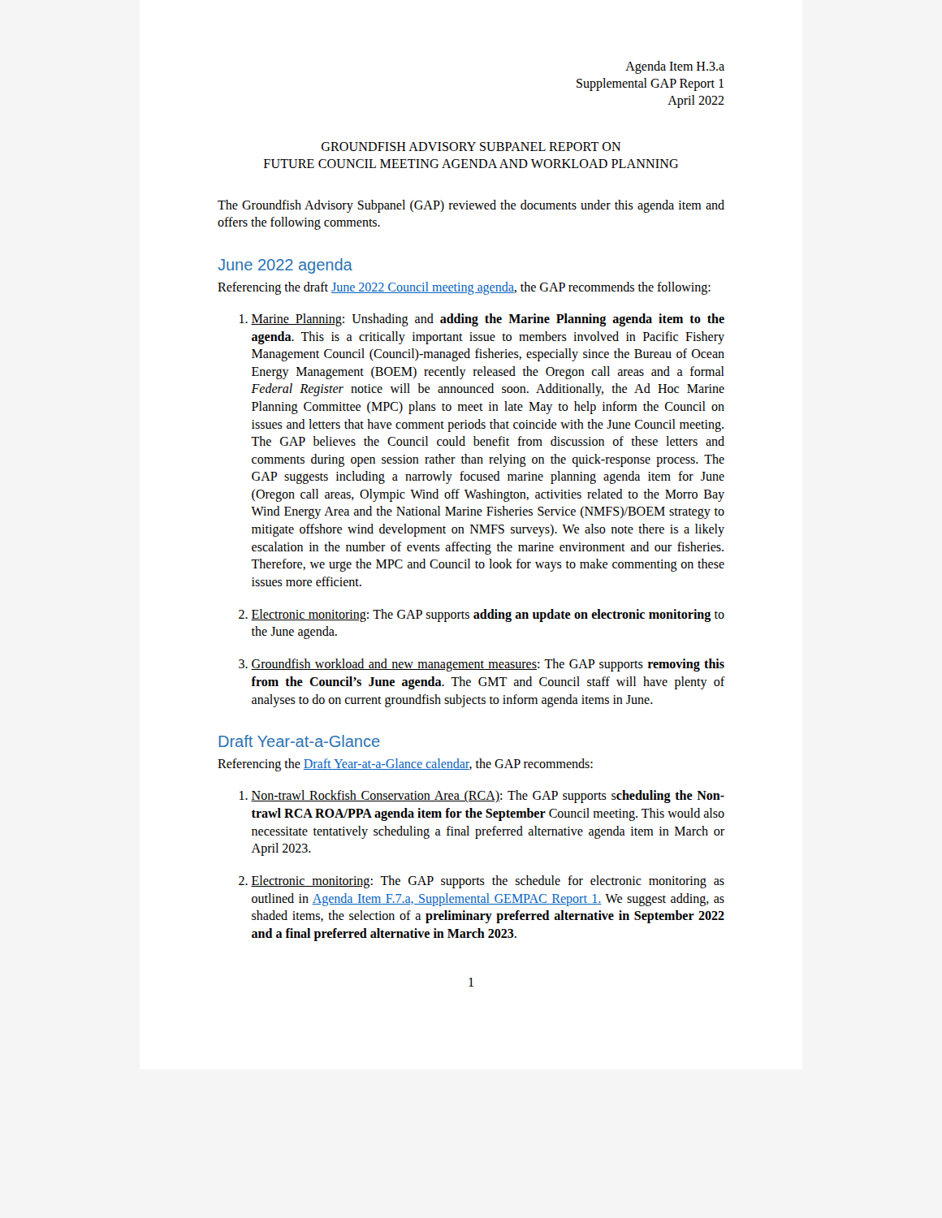Agenda Item H.3.a Supplemental GAP Report 1 April 2022
GROUNDFISH ADVISORY SUBPANEL REPORT ON
FUTURE COUNCIL MEETING AGENDA AND WORKLOAD PLANNING
The Groundfish Advisory Subpanel (GAP) reviewed the documents under this agenda item and offers the following comments.
June 2022 agenda
Referencing the draft June 2022 Council meeting agenda, the GAP recommends the following:
Marine Planning: Unshading and adding the Marine Planning agenda item to the agenda. This is a critically important issue to members involved in Pacific Fishery Management Council (Council)-managed fisheries, especially since the Bureau of Ocean Energy Management (BOEM) recently released the Oregon call areas and a formal Federal Register notice will be announced soon. Additionally, the Ad Hoc Marine Planning Committee (MPC) plans to meet in late May to help inform the Council on issues and letters that have comment periods that coincide with the June Council meeting. The GAP believes the Council could benefit from discussion of these letters and comments during open session rather than relying on the quick-response process. The GAP suggests including a narrowly focused marine planning agenda item for June (Oregon call areas, Olympic Wind off Washington, activities related to the Morro Bay Wind Energy Area and the National Marine Fisheries Service (NMFS)/BOEM strategy to mitigate offshore wind development on NMFS surveys). We also note there is a likely escalation in the number of events affecting the marine environment and our fisheries. Therefore, we urge the MPC and Council to look for ways to make commenting on these issues more efficient.
Electronic monitoring: The GAP supports adding an update on electronic monitoring to the June agenda.
Groundfish workload and new management measures: The GAP supports removing this from the Council’s June agenda. The GMT and Council staff will have plenty of analyses to do on current groundfish subjects to inform agenda items in June.
Draft Year-at-a-Glance
Referencing the Draft Year-at-a-Glance calendar, the GAP recommends:
Non-trawl Rockfish Conservation Area (RCA): The GAP supports scheduling the Non-trawl RCA ROA/PPA agenda item for the September Council meeting. This would also necessitate tentatively scheduling a final preferred alternative agenda item in March or April 2023.
Electronic monitoring: The GAP supports the schedule for electronic monitoring as outlined in Agenda Item F.7.a, Supplemental GEMPAC Report 1. We suggest adding, as shaded items, the selection of a preliminary preferred alternative in September 2022 and a final preferred alternative in March 2023.
1